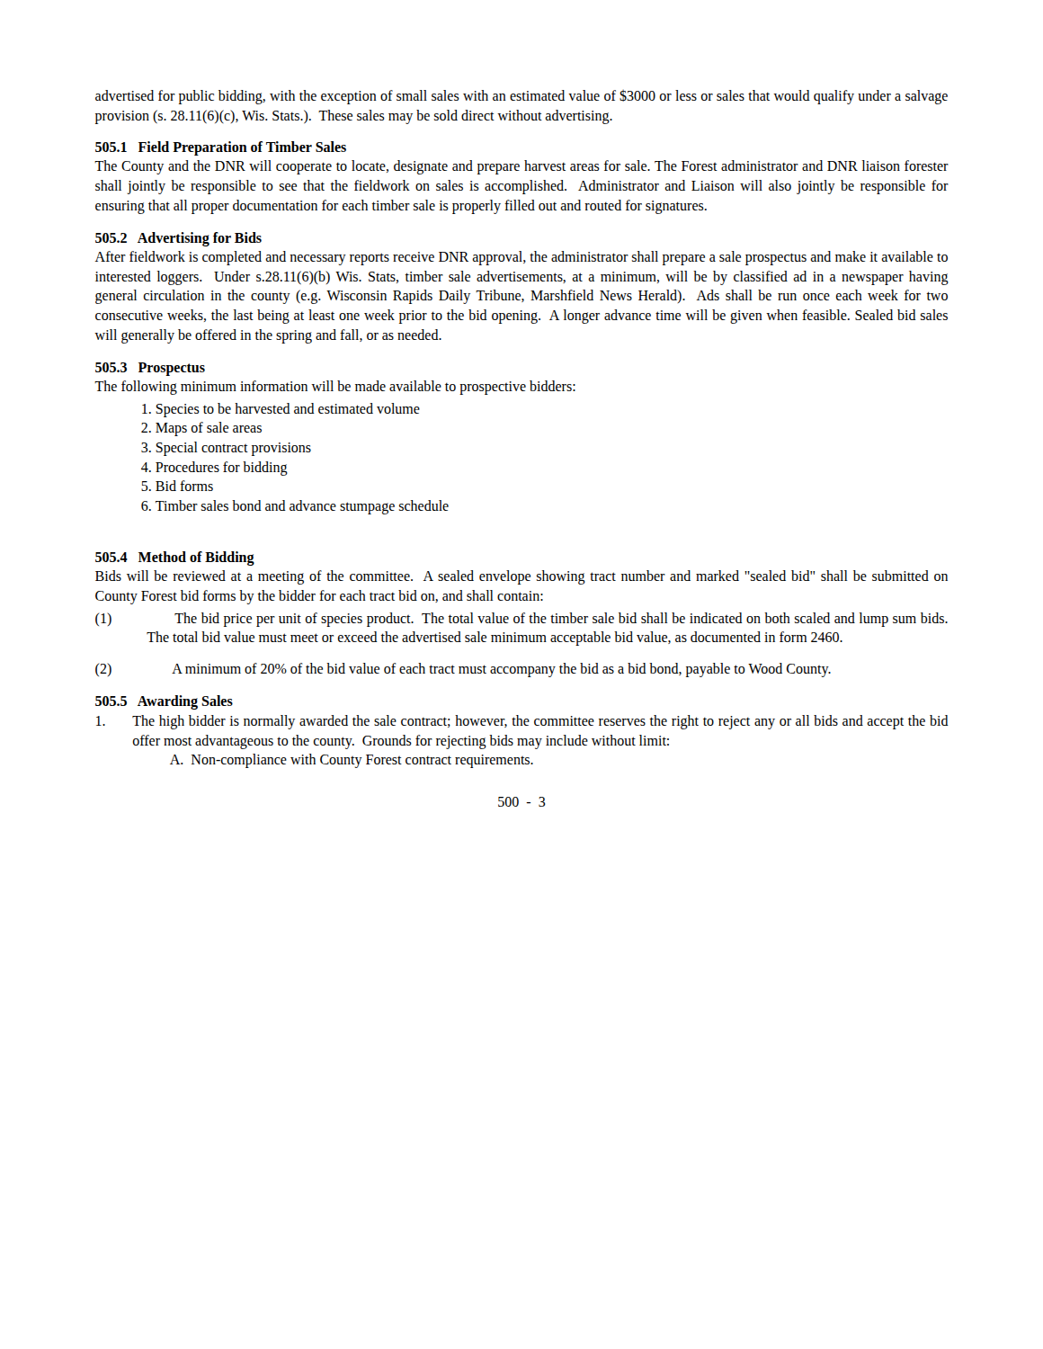advertised for public bidding, with the exception of small sales with an estimated value of $3000 or less or sales that would qualify under a salvage provision (s. 28.11(6)(c), Wis. Stats.). These sales may be sold direct without advertising.
505.1 Field Preparation of Timber Sales
The County and the DNR will cooperate to locate, designate and prepare harvest areas for sale. The Forest administrator and DNR liaison forester shall jointly be responsible to see that the fieldwork on sales is accomplished. Administrator and Liaison will also jointly be responsible for ensuring that all proper documentation for each timber sale is properly filled out and routed for signatures.
505.2 Advertising for Bids
After fieldwork is completed and necessary reports receive DNR approval, the administrator shall prepare a sale prospectus and make it available to interested loggers. Under s.28.11(6)(b) Wis. Stats, timber sale advertisements, at a minimum, will be by classified ad in a newspaper having general circulation in the county (e.g. Wisconsin Rapids Daily Tribune, Marshfield News Herald). Ads shall be run once each week for two consecutive weeks, the last being at least one week prior to the bid opening. A longer advance time will be given when feasible. Sealed bid sales will generally be offered in the spring and fall, or as needed.
505.3 Prospectus
The following minimum information will be made available to prospective bidders:
Species to be harvested and estimated volume
Maps of sale areas
Special contract provisions
Procedures for bidding
Bid forms
Timber sales bond and advance stumpage schedule
505.4 Method of Bidding
Bids will be reviewed at a meeting of the committee. A sealed envelope showing tract number and marked "sealed bid" shall be submitted on County Forest bid forms by the bidder for each tract bid on, and shall contain:
(1)
The bid price per unit of species product. The total value of the timber sale bid shall be indicated on both scaled and lump sum bids. The total bid value must meet or exceed the advertised sale minimum acceptable bid value, as documented in form 2460.
(2)
A minimum of 20% of the bid value of each tract must accompany the bid as a bid bond, payable to Wood County.
505.5 Awarding Sales
1.
The high bidder is normally awarded the sale contract; however, the committee reserves the right to reject any or all bids and accept the bid offer most advantageous to the county. Grounds for rejecting bids may include without limit:
A. Non-compliance with County Forest contract requirements.
500 - 3